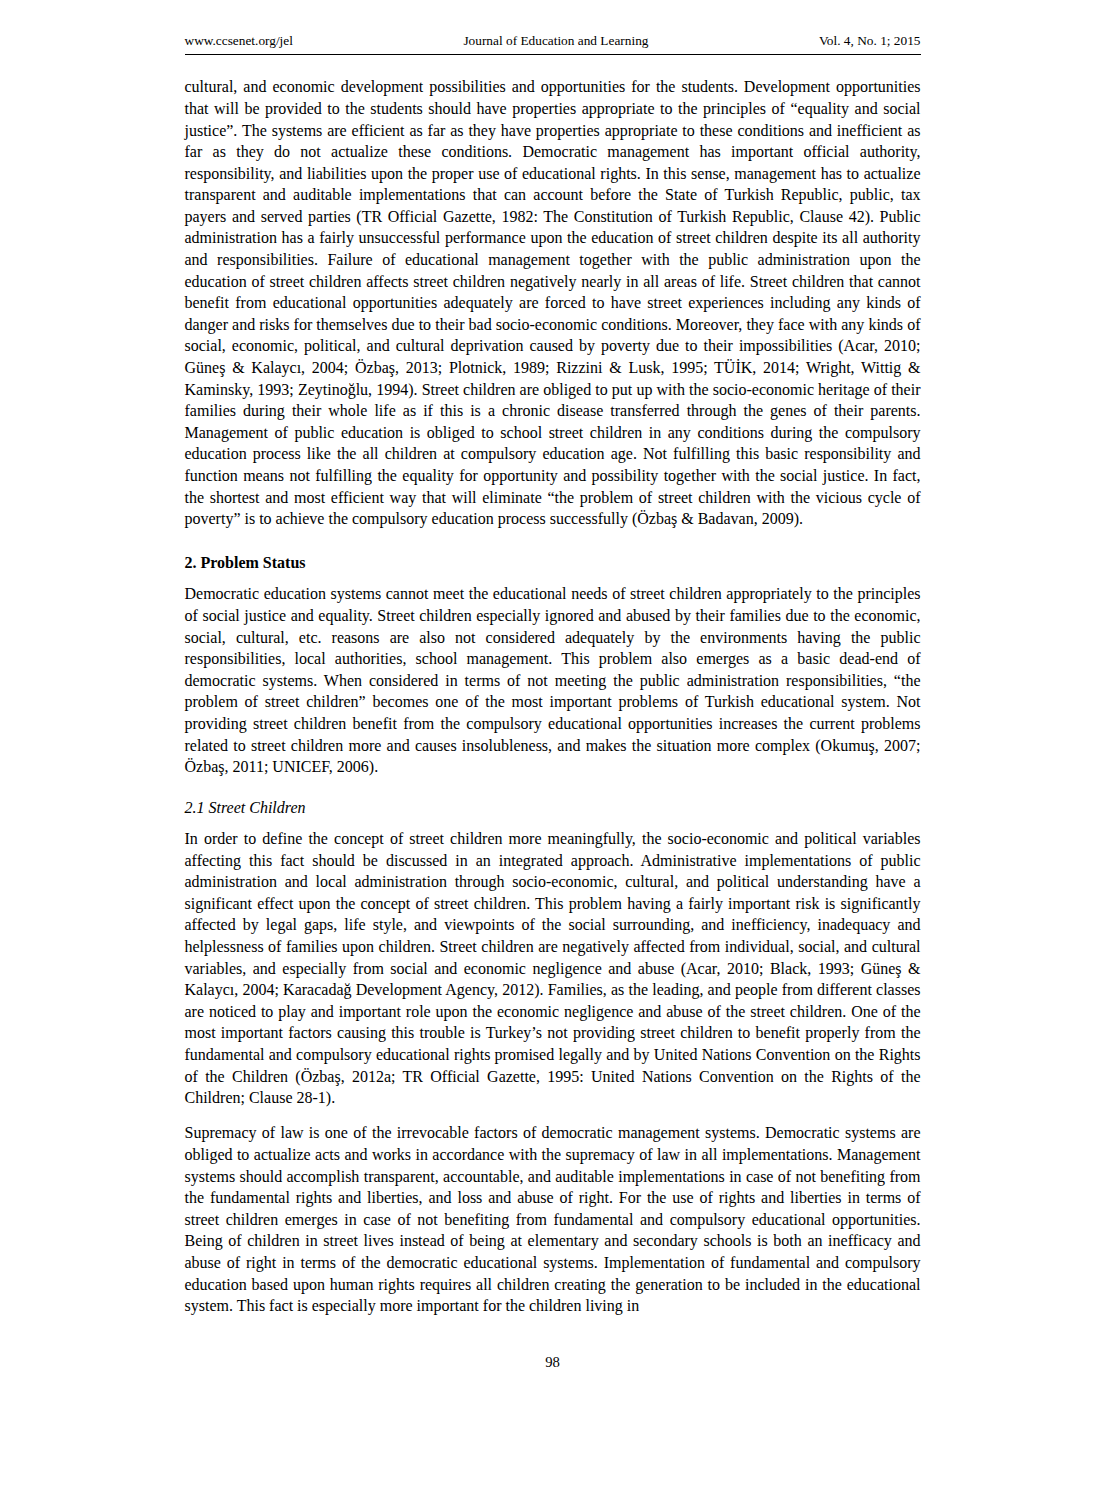www.ccsenet.org/jel Journal of Education and Learning Vol. 4, No. 1; 2015
cultural, and economic development possibilities and opportunities for the students. Development opportunities that will be provided to the students should have properties appropriate to the principles of “equality and social justice”. The systems are efficient as far as they have properties appropriate to these conditions and inefficient as far as they do not actualize these conditions. Democratic management has important official authority, responsibility, and liabilities upon the proper use of educational rights. In this sense, management has to actualize transparent and auditable implementations that can account before the State of Turkish Republic, public, tax payers and served parties (TR Official Gazette, 1982: The Constitution of Turkish Republic, Clause 42). Public administration has a fairly unsuccessful performance upon the education of street children despite its all authority and responsibilities. Failure of educational management together with the public administration upon the education of street children affects street children negatively nearly in all areas of life. Street children that cannot benefit from educational opportunities adequately are forced to have street experiences including any kinds of danger and risks for themselves due to their bad socio-economic conditions. Moreover, they face with any kinds of social, economic, political, and cultural deprivation caused by poverty due to their impossibilities (Acar, 2010; Güneş & Kalaycı, 2004; Özbaş, 2013; Plotnick, 1989; Rizzini & Lusk, 1995; TÜİK, 2014; Wright, Wittig & Kaminsky, 1993; Zeytinoğlu, 1994). Street children are obliged to put up with the socio-economic heritage of their families during their whole life as if this is a chronic disease transferred through the genes of their parents. Management of public education is obliged to school street children in any conditions during the compulsory education process like the all children at compulsory education age. Not fulfilling this basic responsibility and function means not fulfilling the equality for opportunity and possibility together with the social justice. In fact, the shortest and most efficient way that will eliminate “the problem of street children with the vicious cycle of poverty” is to achieve the compulsory education process successfully (Özbaş & Badavan, 2009).
2. Problem Status
Democratic education systems cannot meet the educational needs of street children appropriately to the principles of social justice and equality. Street children especially ignored and abused by their families due to the economic, social, cultural, etc. reasons are also not considered adequately by the environments having the public responsibilities, local authorities, school management. This problem also emerges as a basic dead-end of democratic systems. When considered in terms of not meeting the public administration responsibilities, “the problem of street children” becomes one of the most important problems of Turkish educational system. Not providing street children benefit from the compulsory educational opportunities increases the current problems related to street children more and causes insolubleness, and makes the situation more complex (Okumuş, 2007; Özbaş, 2011; UNICEF, 2006).
2.1 Street Children
In order to define the concept of street children more meaningfully, the socio-economic and political variables affecting this fact should be discussed in an integrated approach. Administrative implementations of public administration and local administration through socio-economic, cultural, and political understanding have a significant effect upon the concept of street children. This problem having a fairly important risk is significantly affected by legal gaps, life style, and viewpoints of the social surrounding, and inefficiency, inadequacy and helplessness of families upon children. Street children are negatively affected from individual, social, and cultural variables, and especially from social and economic negligence and abuse (Acar, 2010; Black, 1993; Güneş & Kalaycı, 2004; Karacadağ Development Agency, 2012). Families, as the leading, and people from different classes are noticed to play and important role upon the economic negligence and abuse of the street children. One of the most important factors causing this trouble is Turkey’s not providing street children to benefit properly from the fundamental and compulsory educational rights promised legally and by United Nations Convention on the Rights of the Children (Özbaş, 2012a; TR Official Gazette, 1995: United Nations Convention on the Rights of the Children; Clause 28-1).
Supremacy of law is one of the irrevocable factors of democratic management systems. Democratic systems are obliged to actualize acts and works in accordance with the supremacy of law in all implementations. Management systems should accomplish transparent, accountable, and auditable implementations in case of not benefiting from the fundamental rights and liberties, and loss and abuse of right. For the use of rights and liberties in terms of street children emerges in case of not benefiting from fundamental and compulsory educational opportunities. Being of children in street lives instead of being at elementary and secondary schools is both an inefficacy and abuse of right in terms of the democratic educational systems. Implementation of fundamental and compulsory education based upon human rights requires all children creating the generation to be included in the educational system. This fact is especially more important for the children living in
98